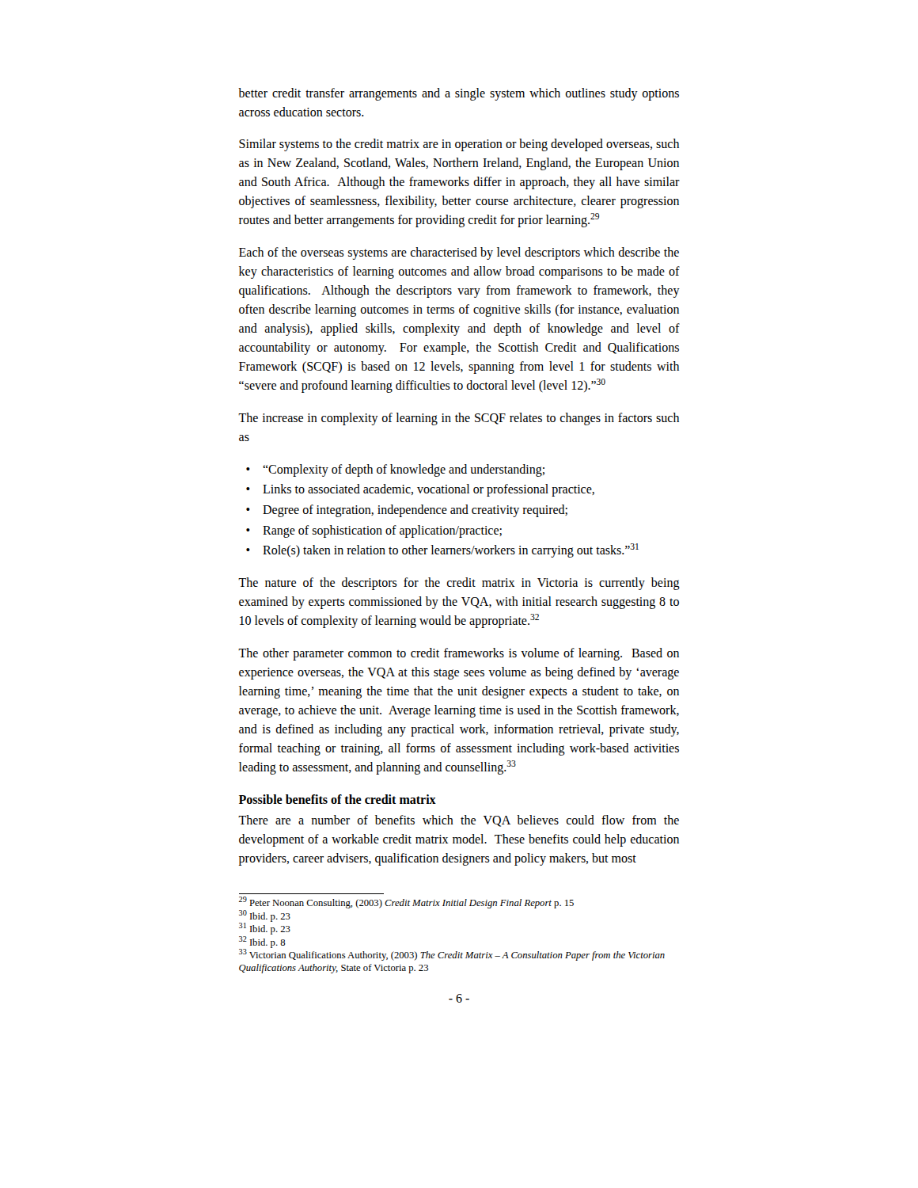better credit transfer arrangements and a single system which outlines study options across education sectors.
Similar systems to the credit matrix are in operation or being developed overseas, such as in New Zealand, Scotland, Wales, Northern Ireland, England, the European Union and South Africa. Although the frameworks differ in approach, they all have similar objectives of seamlessness, flexibility, better course architecture, clearer progression routes and better arrangements for providing credit for prior learning.29
Each of the overseas systems are characterised by level descriptors which describe the key characteristics of learning outcomes and allow broad comparisons to be made of qualifications. Although the descriptors vary from framework to framework, they often describe learning outcomes in terms of cognitive skills (for instance, evaluation and analysis), applied skills, complexity and depth of knowledge and level of accountability or autonomy. For example, the Scottish Credit and Qualifications Framework (SCQF) is based on 12 levels, spanning from level 1 for students with “severe and profound learning difficulties to doctoral level (level 12).”30
The increase in complexity of learning in the SCQF relates to changes in factors such as
“Complexity of depth of knowledge and understanding;
Links to associated academic, vocational or professional practice,
Degree of integration, independence and creativity required;
Range of sophistication of application/practice;
Role(s) taken in relation to other learners/workers in carrying out tasks.”31
The nature of the descriptors for the credit matrix in Victoria is currently being examined by experts commissioned by the VQA, with initial research suggesting 8 to 10 levels of complexity of learning would be appropriate.32
The other parameter common to credit frameworks is volume of learning. Based on experience overseas, the VQA at this stage sees volume as being defined by ‘average learning time,’ meaning the time that the unit designer expects a student to take, on average, to achieve the unit. Average learning time is used in the Scottish framework, and is defined as including any practical work, information retrieval, private study, formal teaching or training, all forms of assessment including work-based activities leading to assessment, and planning and counselling.33
Possible benefits of the credit matrix
There are a number of benefits which the VQA believes could flow from the development of a workable credit matrix model. These benefits could help education providers, career advisers, qualification designers and policy makers, but most
29 Peter Noonan Consulting, (2003) Credit Matrix Initial Design Final Report p. 15
30 Ibid. p. 23
31 Ibid. p. 23
32 Ibid. p. 8
33 Victorian Qualifications Authority, (2003) The Credit Matrix – A Consultation Paper from the Victorian Qualifications Authority, State of Victoria p. 23
- 6 -